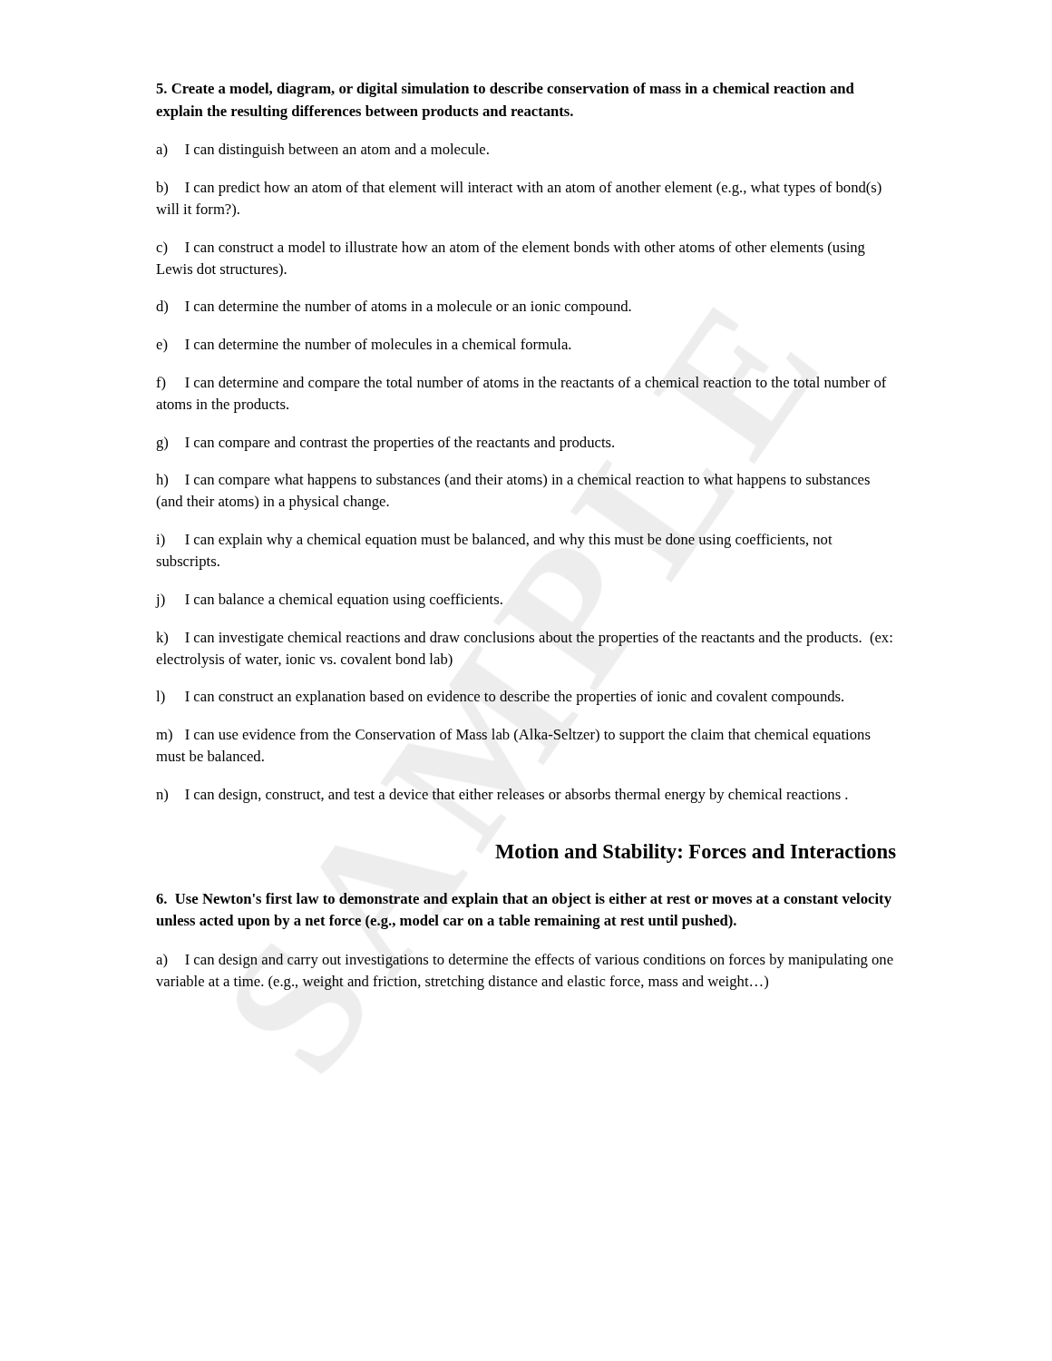SAMPLE
5. Create a model, diagram, or digital simulation to describe conservation of mass in a chemical reaction and explain the resulting differences between products and reactants.
a) I can distinguish between an atom and a molecule.
b) I can predict how an atom of that element will interact with an atom of another element (e.g., what types of bond(s) will it form?).
c) I can construct a model to illustrate how an atom of the element bonds with other atoms of other elements (using Lewis dot structures).
d) I can determine the number of atoms in a molecule or an ionic compound.
e) I can determine the number of molecules in a chemical formula.
f) I can determine and compare the total number of atoms in the reactants of a chemical reaction to the total number of atoms in the products.
g) I can compare and contrast the properties of the reactants and products.
h) I can compare what happens to substances (and their atoms) in a chemical reaction to what happens to substances (and their atoms) in a physical change.
i) I can explain why a chemical equation must be balanced, and why this must be done using coefficients, not subscripts.
j) I can balance a chemical equation using coefficients.
k) I can investigate chemical reactions and draw conclusions about the properties of the reactants and the products. (ex: electrolysis of water, ionic vs. covalent bond lab)
l) I can construct an explanation based on evidence to describe the properties of ionic and covalent compounds.
m) I can use evidence from the Conservation of Mass lab (Alka-Seltzer) to support the claim that chemical equations must be balanced.
n) I can design, construct, and test a device that either releases or absorbs thermal energy by chemical reactions .
Motion and Stability: Forces and Interactions
6. Use Newton's first law to demonstrate and explain that an object is either at rest or moves at a constant velocity unless acted upon by a net force (e.g., model car on a table remaining at rest until pushed).
a) I can design and carry out investigations to determine the effects of various conditions on forces by manipulating one variable at a time. (e.g., weight and friction, stretching distance and elastic force, mass and weight…)